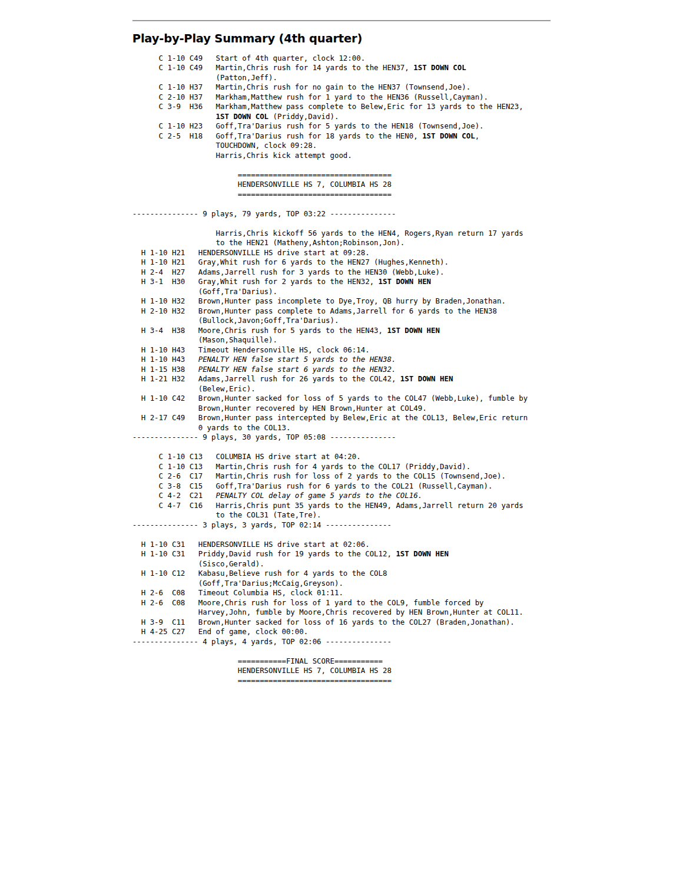Play-by-Play Summary (4th quarter)
      C 1-10 C49   Start of 4th quarter, clock 12:00.
      C 1-10 C49   Martin,Chris rush for 14 yards to the HEN37, 1ST DOWN COL
                   (Patton,Jeff).
      C 1-10 H37   Martin,Chris rush for no gain to the HEN37 (Townsend,Joe).
      C 2-10 H37   Markham,Matthew rush for 1 yard to the HEN36 (Russell,Cayman).
      C 3-9  H36   Markham,Matthew pass complete to Belew,Eric for 13 yards to the HEN23,
                   1ST DOWN COL (Priddy,David).
      C 1-10 H23   Goff,Tra'Darius rush for 5 yards to the HEN18 (Townsend,Joe).
      C 2-5  H18   Goff,Tra'Darius rush for 18 yards to the HEN0, 1ST DOWN COL,
                   TOUCHDOWN, clock 09:28.
                   Harris,Chris kick attempt good.

                        ===================================
                        HENDERSONVILLE HS 7, COLUMBIA HS 28
                        ===================================

--------------- 9 plays, 79 yards, TOP 03:22 ---------------

                   Harris,Chris kickoff 56 yards to the HEN4, Rogers,Ryan return 17 yards
                   to the HEN21 (Matheny,Ashton;Robinson,Jon).
  H 1-10 H21   HENDERSONVILLE HS drive start at 09:28.
  H 1-10 H21   Gray,Whit rush for 6 yards to the HEN27 (Hughes,Kenneth).
  H 2-4  H27   Adams,Jarrell rush for 3 yards to the HEN30 (Webb,Luke).
  H 3-1  H30   Gray,Whit rush for 2 yards to the HEN32, 1ST DOWN HEN
               (Goff,Tra'Darius).
  H 1-10 H32   Brown,Hunter pass incomplete to Dye,Troy, QB hurry by Braden,Jonathan.
  H 2-10 H32   Brown,Hunter pass complete to Adams,Jarrell for 6 yards to the HEN38
               (Bullock,Javon;Goff,Tra'Darius).
  H 3-4  H38   Moore,Chris rush for 5 yards to the HEN43, 1ST DOWN HEN
               (Mason,Shaquille).
  H 1-10 H43   Timeout Hendersonville HS, clock 06:14.
  H 1-10 H43   PENALTY HEN false start 5 yards to the HEN38.
  H 1-15 H38   PENALTY HEN false start 6 yards to the HEN32.
  H 1-21 H32   Adams,Jarrell rush for 26 yards to the COL42, 1ST DOWN HEN
               (Belew,Eric).
  H 1-10 C42   Brown,Hunter sacked for loss of 5 yards to the COL47 (Webb,Luke), fumble by
               Brown,Hunter recovered by HEN Brown,Hunter at COL49.
  H 2-17 C49   Brown,Hunter pass intercepted by Belew,Eric at the COL13, Belew,Eric return
               0 yards to the COL13.
--------------- 9 plays, 30 yards, TOP 05:08 ---------------

      C 1-10 C13   COLUMBIA HS drive start at 04:20.
      C 1-10 C13   Martin,Chris rush for 4 yards to the COL17 (Priddy,David).
      C 2-6  C17   Martin,Chris rush for loss of 2 yards to the COL15 (Townsend,Joe).
      C 3-8  C15   Goff,Tra'Darius rush for 6 yards to the COL21 (Russell,Cayman).
      C 4-2  C21   PENALTY COL delay of game 5 yards to the COL16.
      C 4-7  C16   Harris,Chris punt 35 yards to the HEN49, Adams,Jarrell return 20 yards
                   to the COL31 (Tate,Tre).
--------------- 3 plays, 3 yards, TOP 02:14 ---------------

  H 1-10 C31   HENDERSONVILLE HS drive start at 02:06.
  H 1-10 C31   Priddy,David rush for 19 yards to the COL12, 1ST DOWN HEN
               (Sisco,Gerald).
  H 1-10 C12   Kabasu,Believe rush for 4 yards to the COL8
               (Goff,Tra'Darius;McCaig,Greyson).
  H 2-6  C08   Timeout Columbia HS, clock 01:11.
  H 2-6  C08   Moore,Chris rush for loss of 1 yard to the COL9, fumble forced by
               Harvey,John, fumble by Moore,Chris recovered by HEN Brown,Hunter at COL11.
  H 3-9  C11   Brown,Hunter sacked for loss of 16 yards to the COL27 (Braden,Jonathan).
  H 4-25 C27   End of game, clock 00:00.
--------------- 4 plays, 4 yards, TOP 02:06 ---------------

                        ===========FINAL SCORE===========
                        HENDERSONVILLE HS 7, COLUMBIA HS 28
                        ===================================